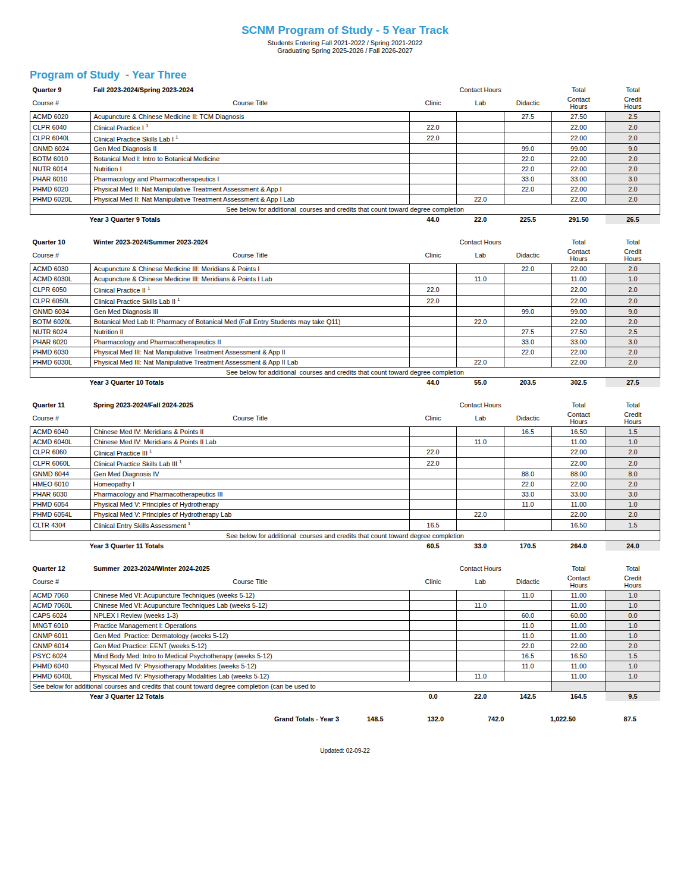SCNM Program of Study - 5 Year Track
Students Entering Fall 2021-2022 / Spring 2021-2022
Graduating Spring 2025-2026 / Fall 2026-2027
Program of Study - Year Three
| Quarter 9 | Fall 2023-2024/Spring 2023-2024 | Contact Hours | Total | Total |
| Course # | Course Title | Clinic | Lab | Didactic | Contact Hours | Credit Hours |
| ACMD 6020 | Acupuncture & Chinese Medicine II: TCM Diagnosis | | | 27.5 | 27.50 | 2.5 |
| CLPR 6040 | Clinical Practice I 1 | 22.0 | | | 22.00 | 2.0 |
| CLPR 6040L | Clinical Practice Skills Lab I 1 | 22.0 | | | 22.00 | 2.0 |
| GNMD 6024 | Gen Med Diagnosis II | | | 99.0 | 99.00 | 9.0 |
| BOTM 6010 | Botanical Med I: Intro to Botanical Medicine | | | 22.0 | 22.00 | 2.0 |
| NUTR 6014 | Nutrition I | | | 22.0 | 22.00 | 2.0 |
| PHAR 6010 | Pharmacology and Pharmacotherapeutics I | | | 33.0 | 33.00 | 3.0 |
| PHMD 6020 | Physical Med II: Nat Manipulative Treatment Assessment & App I | | | 22.0 | 22.00 | 2.0 |
| PHMD 6020L | Physical Med II: Nat Manipulative Treatment Assessment & App I Lab | | 22.0 | | 22.00 | 2.0 |
| See below for additional courses and credits that count toward degree completion |
| Year 3 Quarter 9 Totals | 44.0 | 22.0 | 225.5 | 291.50 | 26.5 |
| Quarter 10 | Winter 2023-2024/Summer 2023-2024 | Contact Hours | Total | Total |
| Course # | Course Title | Clinic | Lab | Didactic | Contact Hours | Credit Hours |
| ACMD 6030 | Acupuncture & Chinese Medicine III: Meridians & Points I | | | 22.0 | 22.00 | 2.0 |
| ACMD 6030L | Acupuncture & Chinese Medicine III: Meridians & Points I Lab | | 11.0 | | 11.00 | 1.0 |
| CLPR 6050 | Clinical Practice II 1 | 22.0 | | | 22.00 | 2.0 |
| CLPR 6050L | Clinical Practice Skills Lab II 1 | 22.0 | | | 22.00 | 2.0 |
| GNMD 6034 | Gen Med Diagnosis III | | | 99.0 | 99.00 | 9.0 |
| BOTM 6020L | Botanical Med Lab II: Pharmacy of Botanical Med (Fall Entry Students may take Q11) | | 22.0 | | 22.00 | 2.0 |
| NUTR 6024 | Nutrition II | | | 27.5 | 27.50 | 2.5 |
| PHAR 6020 | Pharmacology and Pharmacotherapeutics II | | | 33.0 | 33.00 | 3.0 |
| PHMD 6030 | Physical Med III: Nat Manipulative Treatment Assessment & App II | | | 22.0 | 22.00 | 2.0 |
| PHMD 6030L | Physical Med III: Nat Manipulative Treatment Assessment & App II Lab | | 22.0 | | 22.00 | 2.0 |
| See below for additional courses and credits that count toward degree completion |
| Year 3 Quarter 10 Totals | 44.0 | 55.0 | 203.5 | 302.5 | 27.5 |
| Quarter 11 | Spring 2023-2024/Fall 2024-2025 | Contact Hours | Total | Total |
| Course # | Course Title | Clinic | Lab | Didactic | Contact Hours | Credit Hours |
| ACMD 6040 | Chinese Med IV: Meridians & Points II | | | 16.5 | 16.50 | 1.5 |
| ACMD 6040L | Chinese Med IV: Meridians & Points II Lab | | 11.0 | | 11.00 | 1.0 |
| CLPR 6060 | Clinical Practice III 1 | 22.0 | | | 22.00 | 2.0 |
| CLPR 6060L | Clinical Practice Skills Lab III 1 | 22.0 | | | 22.00 | 2.0 |
| GNMD 6044 | Gen Med Diagnosis IV | | | 88.0 | 88.00 | 8.0 |
| HMEO 6010 | Homeopathy I | | | 22.0 | 22.00 | 2.0 |
| PHAR 6030 | Pharmacology and Pharmacotherapeutics III | | | 33.0 | 33.00 | 3.0 |
| PHMD 6054 | Physical Med V: Principles of Hydrotherapy | | | 11.0 | 11.00 | 1.0 |
| PHMD 6054L | Physical Med V: Principles of Hydrotherapy Lab | | 22.0 | | 22.00 | 2.0 |
| CLTR 4304 | Clinical Entry Skills Assessment 1 | 16.5 | | | 16.50 | 1.5 |
| See below for additional courses and credits that count toward degree completion |
| Year 3 Quarter 11 Totals | 60.5 | 33.0 | 170.5 | 264.0 | 24.0 |
| Quarter 12 | Summer 2023-2024/Winter 2024-2025 | Contact Hours | Total | Total |
| Course # | Course Title | Clinic | Lab | Didactic | Contact Hours | Credit Hours |
| ACMD 7060 | Chinese Med VI: Acupuncture Techniques (weeks 5-12) | | | 11.0 | 11.00 | 1.0 |
| ACMD 7060L | Chinese Med VI: Acupuncture Techniques Lab (weeks 5-12) | | 11.0 | | 11.00 | 1.0 |
| CAPS 6024 | NPLEX I Review (weeks 1-3) | | | 60.0 | 60.00 | 0.0 |
| MNGT 6010 | Practice Management I: Operations | | | 11.0 | 11.00 | 1.0 |
| GNMP 6011 | Gen Med Practice: Dermatology (weeks 5-12) | | | 11.0 | 11.00 | 1.0 |
| GNMP 6014 | Gen Med Practice: EENT (weeks 5-12) | | | 22.0 | 22.00 | 2.0 |
| PSYC 6024 | Mind Body Med: Intro to Medical Psychotherapy (weeks 5-12) | | | 16.5 | 16.50 | 1.5 |
| PHMD 6040 | Physical Med IV: Physiotherapy Modalities (weeks 5-12) | | | 11.0 | 11.00 | 1.0 |
| PHMD 6040L | Physical Med IV: Physiotherapy Modalities Lab (weeks 5-12) | | 11.0 | | 11.00 | 1.0 |
| See below for additional courses and credits that count toward degree completion (can be used to | | |
| Year 3 Quarter 12 Totals | 0.0 | 22.0 | 142.5 | 164.5 | 9.5 |
| Grand Totals - Year 3 | 148.5 | 132.0 | 742.0 | 1,022.50 | 87.5 |
Updated: 02-09-22